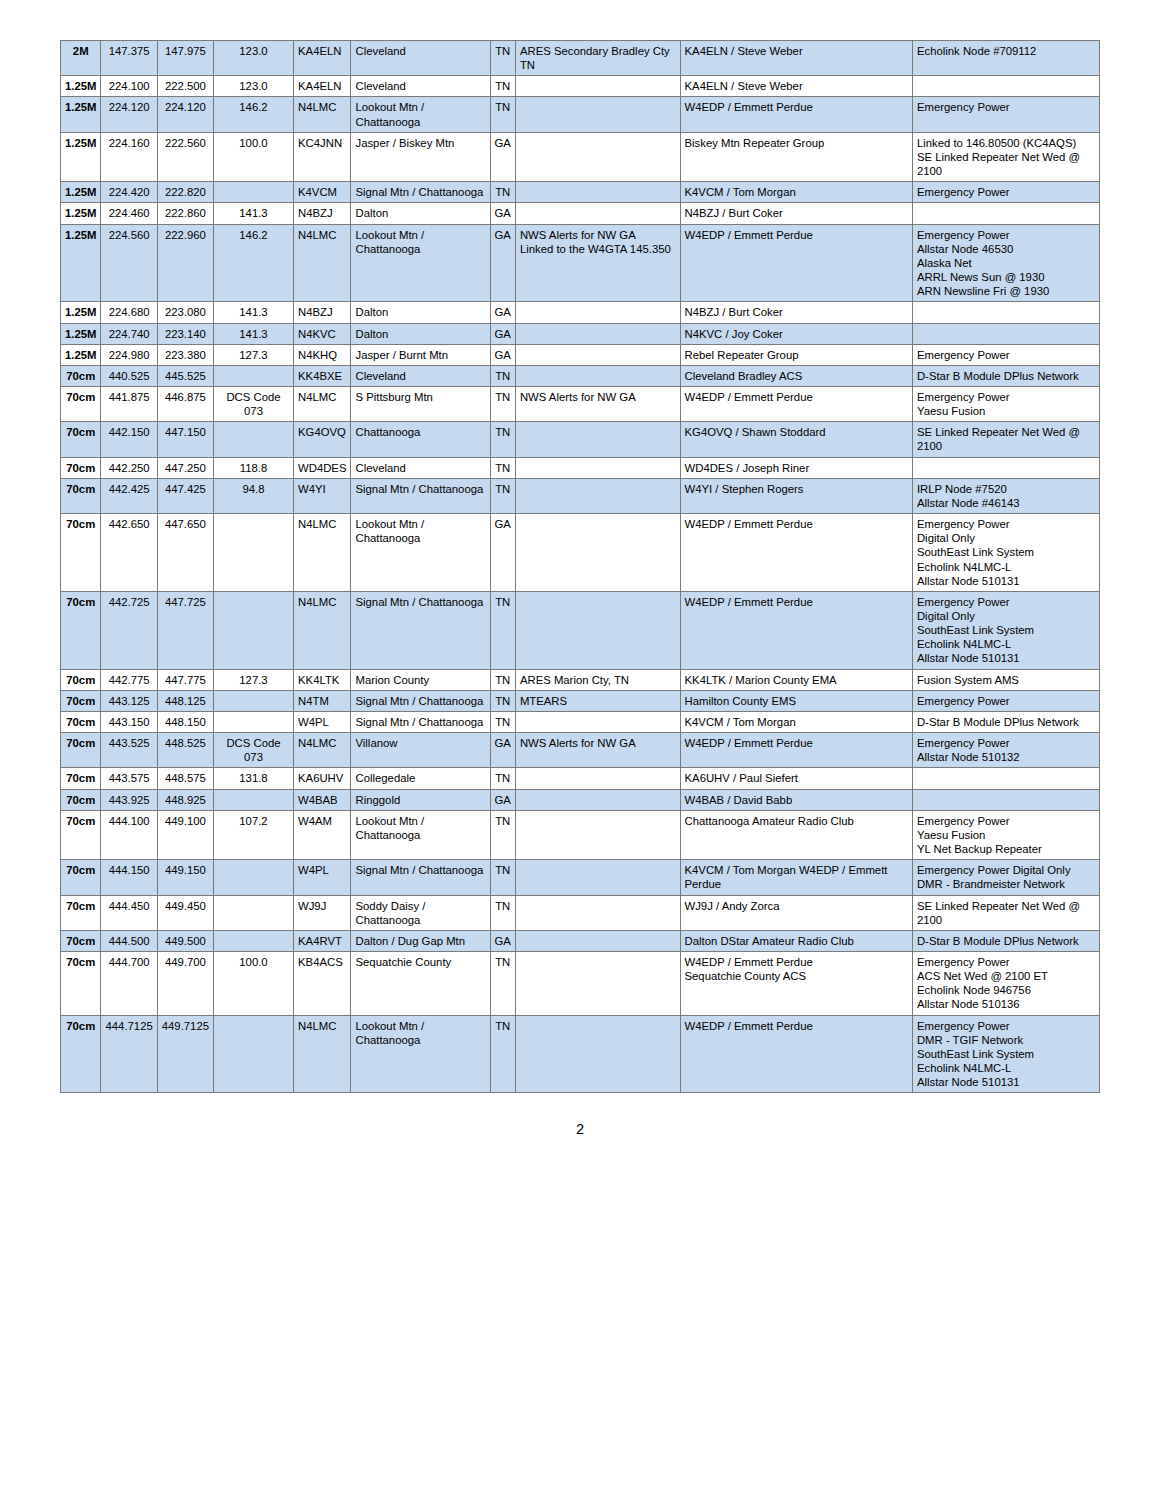| 2M | 147.375 | 147.975 | 123.0 | KA4ELN | Cleveland | TN | ARES Secondary Bradley Cty TN | KA4ELN / Steve Weber | Echolink Node #709112 |
| 1.25M | 224.100 | 222.500 | 123.0 | KA4ELN | Cleveland | TN | | KA4ELN / Steve Weber | |
| 1.25M | 224.120 | 224.120 | 146.2 | N4LMC | Lookout Mtn / Chattanooga | TN | | W4EDP / Emmett Perdue | Emergency Power |
| 1.25M | 224.160 | 222.560 | 100.0 | KC4JNN | Jasper / Biskey Mtn | GA | | Biskey Mtn Repeater Group | Linked to 146.80500 (KC4AQS) SE Linked Repeater Net Wed @ 2100 |
| 1.25M | 224.420 | 222.820 | | K4VCM | Signal Mtn / Chattanooga | TN | | K4VCM / Tom Morgan | Emergency Power |
| 1.25M | 224.460 | 222.860 | 141.3 | N4BZJ | Dalton | GA | | N4BZJ / Burt Coker | |
| 1.25M | 224.560 | 222.960 | 146.2 | N4LMC | Lookout Mtn / Chattanooga | GA | NWS Alerts for NW GA Linked to the W4GTA 145.350 | W4EDP / Emmett Perdue | Emergency Power Allstar Node 46530 Alaska Net ARRL News Sun @ 1930 ARN Newsline Fri @ 1930 |
| 1.25M | 224.680 | 223.080 | 141.3 | N4BZJ | Dalton | GA | | N4BZJ / Burt Coker | |
| 1.25M | 224.740 | 223.140 | 141.3 | N4KVC | Dalton | GA | | N4KVC / Joy Coker | |
| 1.25M | 224.980 | 223.380 | 127.3 | N4KHQ | Jasper / Burnt Mtn | GA | | Rebel Repeater Group | Emergency Power |
| 70cm | 440.525 | 445.525 | | KK4BXE | Cleveland | TN | | Cleveland Bradley ACS | D-Star B Module DPlus Network |
| 70cm | 441.875 | 446.875 | DCS Code 073 | N4LMC | S Pittsburg Mtn | TN | NWS Alerts for NW GA | W4EDP / Emmett Perdue | Emergency Power Yaesu Fusion |
| 70cm | 442.150 | 447.150 | | KG4OVQ | Chattanooga | TN | | KG4OVQ / Shawn Stoddard | SE Linked Repeater Net Wed @ 2100 |
| 70cm | 442.250 | 447.250 | 118.8 | WD4DES | Cleveland | TN | | WD4DES / Joseph Riner | |
| 70cm | 442.425 | 447.425 | 94.8 | W4YI | Signal Mtn / Chattanooga | TN | | W4YI / Stephen Rogers | IRLP Node #7520 Allstar Node #46143 |
| 70cm | 442.650 | 447.650 | | N4LMC | Lookout Mtn / Chattanooga | GA | | W4EDP / Emmett Perdue | Emergency Power Digital Only SouthEast Link System Echolink N4LMC-L Allstar Node 510131 |
| 70cm | 442.725 | 447.725 | | N4LMC | Signal Mtn / Chattanooga | TN | | W4EDP / Emmett Perdue | Emergency Power Digital Only SouthEast Link System Echolink N4LMC-L Allstar Node 510131 |
| 70cm | 442.775 | 447.775 | 127.3 | KK4LTK | Marion County | TN | ARES Marion Cty, TN | KK4LTK / Marion County EMA | Fusion System AMS |
| 70cm | 443.125 | 448.125 | | N4TM | Signal Mtn / Chattanooga | TN | MTEARS | Hamilton County EMS | Emergency Power |
| 70cm | 443.150 | 448.150 | | W4PL | Signal Mtn / Chattanooga | TN | | K4VCM / Tom Morgan | D-Star B Module DPlus Network |
| 70cm | 443.525 | 448.525 | DCS Code 073 | N4LMC | Villanow | GA | NWS Alerts for NW GA | W4EDP / Emmett Perdue | Emergency Power Allstar Node 510132 |
| 70cm | 443.575 | 448.575 | 131.8 | KA6UHV | Collegedale | TN | | KA6UHV / Paul Siefert | |
| 70cm | 443.925 | 448.925 | | W4BAB | Ringgold | GA | | W4BAB / David Babb | |
| 70cm | 444.100 | 449.100 | 107.2 | W4AM | Lookout Mtn / Chattanooga | TN | | Chattanooga Amateur Radio Club | Emergency Power Yaesu Fusion YL Net Backup Repeater |
| 70cm | 444.150 | 449.150 | | W4PL | Signal Mtn / Chattanooga | TN | | K4VCM / Tom Morgan W4EDP / Emmett Perdue | Emergency Power Digital Only DMR - Brandmeister Network |
| 70cm | 444.450 | 449.450 | | WJ9J | Soddy Daisy / Chattanooga | TN | | WJ9J / Andy Zorca | SE Linked Repeater Net Wed @ 2100 |
| 70cm | 444.500 | 449.500 | | KA4RVT | Dalton / Dug Gap Mtn | GA | | Dalton DStar Amateur Radio Club | D-Star B Module DPlus Network |
| 70cm | 444.700 | 449.700 | 100.0 | KB4ACS | Sequatchie County | TN | | W4EDP / Emmett Perdue Sequatchie County ACS | Emergency Power ACS Net Wed @ 2100 ET Echolink Node 946756 Allstar Node 510136 |
| 70cm | 444.7125 | 449.7125 | | N4LMC | Lookout Mtn / Chattanooga | TN | | W4EDP / Emmett Perdue | Emergency Power DMR - TGIF Network SouthEast Link System Echolink N4LMC-L Allstar Node 510131 |
2